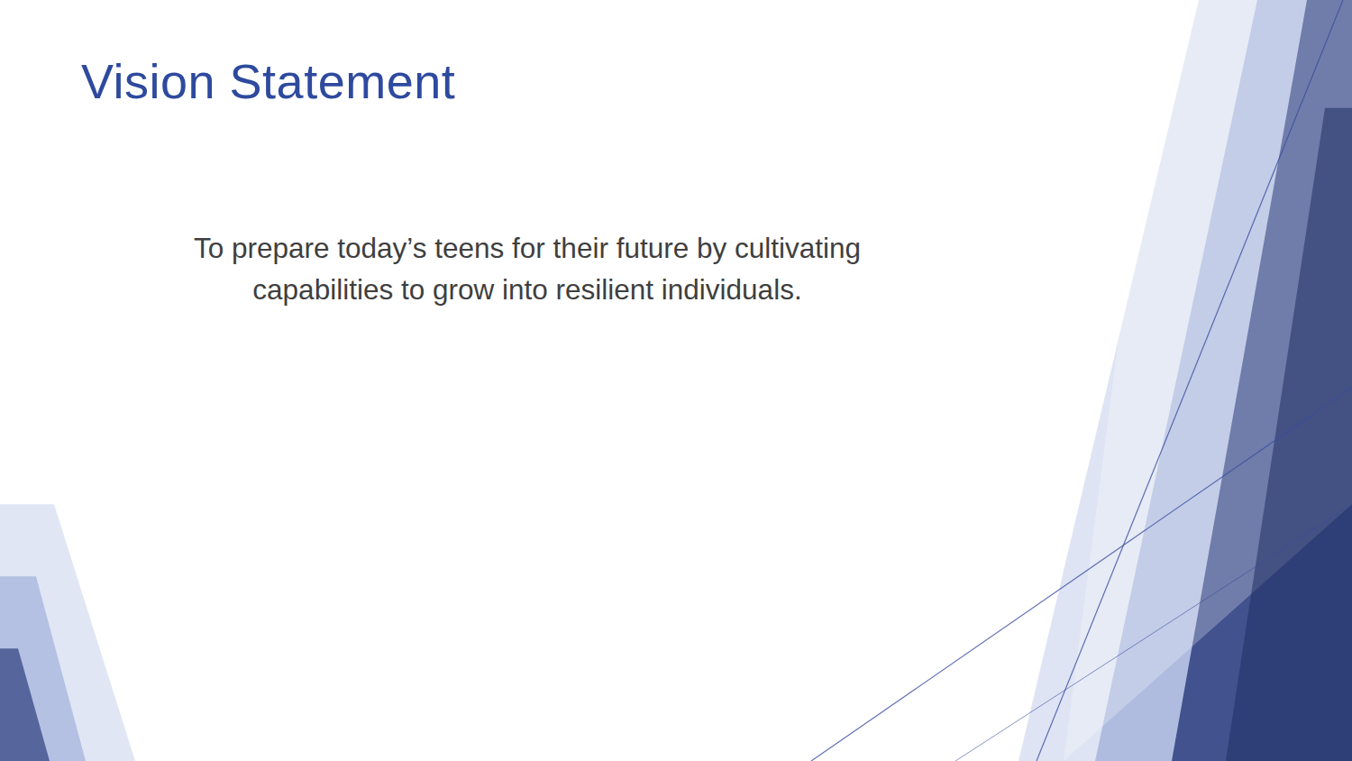Vision Statement
To prepare today’s teens for their future by cultivating capabilities to grow into resilient individuals.